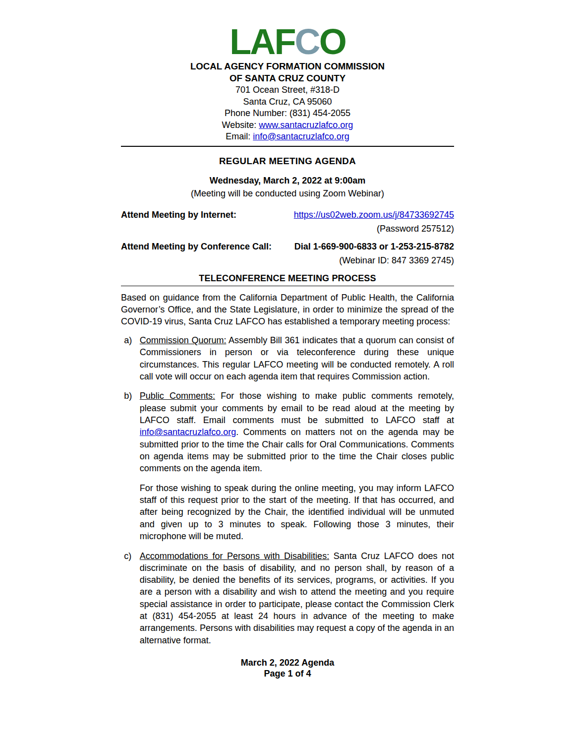LAFCO
LOCAL AGENCY FORMATION COMMISSION
OF SANTA CRUZ COUNTY
701 Ocean Street, #318-D
Santa Cruz, CA 95060
Phone Number: (831) 454-2055
Website: www.santacruzlafco.org
Email: info@santacruzlafco.org
REGULAR MEETING AGENDA
Wednesday, March 2, 2022 at 9:00am
(Meeting will be conducted using Zoom Webinar)
| Attend Meeting by Internet: | https://us02web.zoom.us/j/84733692745 |
| | (Password 257512) |
| Attend Meeting by Conference Call: | Dial 1-669-900-6833 or 1-253-215-8782 |
| | (Webinar ID: 847 3369 2745) |
TELECONFERENCE MEETING PROCESS
Based on guidance from the California Department of Public Health, the California Governor’s Office, and the State Legislature, in order to minimize the spread of the COVID-19 virus, Santa Cruz LAFCO has established a temporary meeting process:
a) Commission Quorum: Assembly Bill 361 indicates that a quorum can consist of Commissioners in person or via teleconference during these unique circumstances. This regular LAFCO meeting will be conducted remotely. A roll call vote will occur on each agenda item that requires Commission action.
b) Public Comments: For those wishing to make public comments remotely, please submit your comments by email to be read aloud at the meeting by LAFCO staff. Email comments must be submitted to LAFCO staff at info@santacruzlafco.org. Comments on matters not on the agenda may be submitted prior to the time the Chair calls for Oral Communications. Comments on agenda items may be submitted prior to the time the Chair closes public comments on the agenda item.
For those wishing to speak during the online meeting, you may inform LAFCO staff of this request prior to the start of the meeting. If that has occurred, and after being recognized by the Chair, the identified individual will be unmuted and given up to 3 minutes to speak. Following those 3 minutes, their microphone will be muted.
c) Accommodations for Persons with Disabilities: Santa Cruz LAFCO does not discriminate on the basis of disability, and no person shall, by reason of a disability, be denied the benefits of its services, programs, or activities. If you are a person with a disability and wish to attend the meeting and you require special assistance in order to participate, please contact the Commission Clerk at (831) 454-2055 at least 24 hours in advance of the meeting to make arrangements. Persons with disabilities may request a copy of the agenda in an alternative format.
March 2, 2022 Agenda
Page 1 of 4